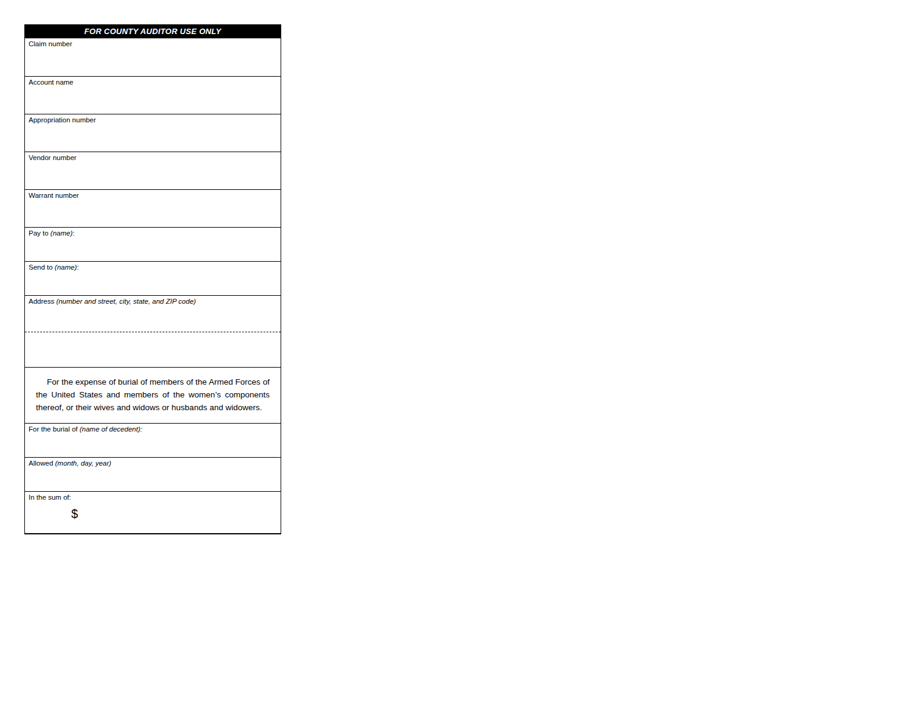FOR COUNTY AUDITOR USE ONLY
Claim number
Account name
Appropriation number
Vendor number
Warrant number
Pay to (name):
Send to (name):
Address (number and street, city, state, and ZIP code)
For the expense of burial of members of the Armed Forces of the United States and members of the women’s components thereof, or their wives and widows or husbands and widowers.
For the burial of (name of decedent):
Allowed (month, day, year)
In the sum of:
$